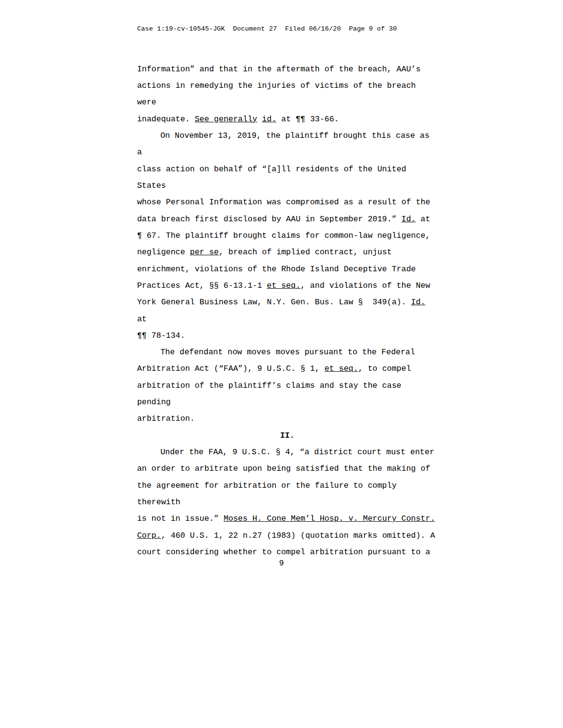Case 1:19-cv-10545-JGK Document 27 Filed 06/16/20 Page 9 of 30
Information” and that in the aftermath of the breach, AAU’s
actions in remedying the injuries of victims of the breach were
inadequate. See generally id. at ¶¶ 33-66.
On November 13, 2019, the plaintiff brought this case as a
class action on behalf of “[a]ll residents of the United States
whose Personal Information was compromised as a result of the
data breach first disclosed by AAU in September 2019.” Id. at
¶ 67. The plaintiff brought claims for common-law negligence,
negligence per se, breach of implied contract, unjust
enrichment, violations of the Rhode Island Deceptive Trade
Practices Act, §§ 6-13.1-1 et seq., and violations of the New
York General Business Law, N.Y. Gen. Bus. Law § 349(a). Id. at
¶¶ 78-134.
The defendant now moves moves pursuant to the Federal
Arbitration Act (“FAA”), 9 U.S.C. § 1, et seq., to compel
arbitration of the plaintiff’s claims and stay the case pending
arbitration.
II.
Under the FAA, 9 U.S.C. § 4, “a district court must enter
an order to arbitrate upon being satisfied that the making of
the agreement for arbitration or the failure to comply therewith
is not in issue.” Moses H. Cone Mem’l Hosp. v. Mercury Constr.
Corp., 460 U.S. 1, 22 n.27 (1983) (quotation marks omitted). A
court considering whether to compel arbitration pursuant to a
9